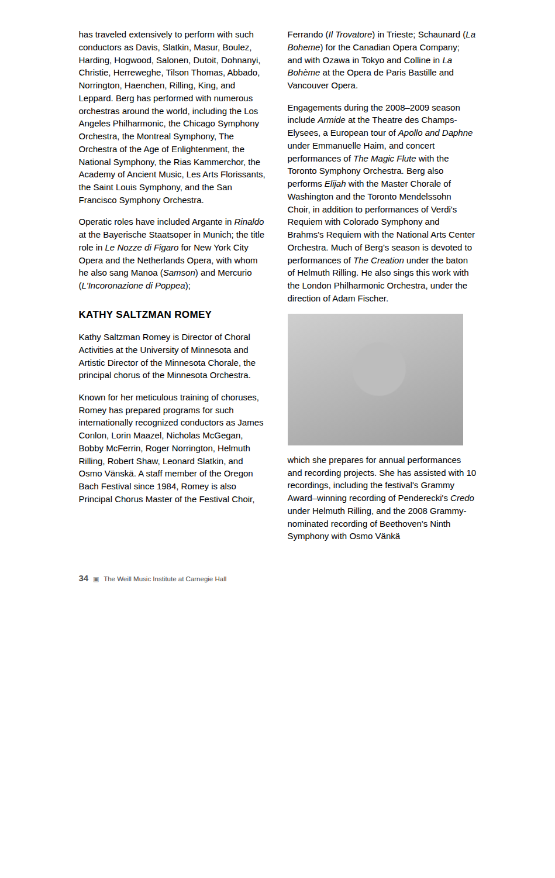has traveled extensively to perform with such conductors as Davis, Slatkin, Masur, Boulez, Harding, Hogwood, Salonen, Dutoit, Dohnanyi, Christie, Herreweghe, Tilson Thomas, Abbado, Norrington, Haenchen, Rilling, King, and Leppard. Berg has performed with numerous orchestras around the world, including the Los Angeles Philharmonic, the Chicago Symphony Orchestra, the Montreal Symphony, The Orchestra of the Age of Enlightenment, the National Symphony, the Rias Kammerchor, the Academy of Ancient Music, Les Arts Florissants, the Saint Louis Symphony, and the San Francisco Symphony Orchestra.
Operatic roles have included Argante in Rinaldo at the Bayerische Staatsoper in Munich; the title role in Le Nozze di Figaro for New York City Opera and the Netherlands Opera, with whom he also sang Manoa (Samson) and Mercurio (L'Incoronazione di Poppea);
Kathy Saltzman Romey
Kathy Saltzman Romey is Director of Choral Activities at the University of Minnesota and Artistic Director of the Minnesota Chorale, the principal chorus of the Minnesota Orchestra.
Known for her meticulous training of choruses, Romey has prepared programs for such internationally recognized conductors as James Conlon, Lorin Maazel, Nicholas McGegan, Bobby McFerrin, Roger Norrington, Helmuth Rilling, Robert Shaw, Leonard Slatkin, and Osmo Vänskä. A staff member of the Oregon Bach Festival since 1984, Romey is also Principal Chorus Master of the Festival Choir,
Ferrando (Il Trovatore) in Trieste; Schaunard (La Boheme) for the Canadian Opera Company; and with Ozawa in Tokyo and Colline in La Bohème at the Opera de Paris Bastille and Vancouver Opera.
Engagements during the 2008–2009 season include Armide at the Theatre des Champs-Elysees, a European tour of Apollo and Daphne under Emmanuelle Haim, and concert performances of The Magic Flute with the Toronto Symphony Orchestra. Berg also performs Elijah with the Master Chorale of Washington and the Toronto Mendelssohn Choir, in addition to performances of Verdi's Requiem with Colorado Symphony and Brahms's Requiem with the National Arts Center Orchestra. Much of Berg's season is devoted to performances of The Creation under the baton of Helmuth Rilling. He also sings this work with the London Philharmonic Orchestra, under the direction of Adam Fischer.
which she prepares for annual performances and recording projects. She has assisted with 10 recordings, including the festival's Grammy Award–winning recording of Penderecki's Credo under Helmuth Rilling, and the 2008 Grammy-nominated recording of Beethoven's Ninth Symphony with Osmo Vänkä
34 ▣ The Weill Music Institute at Carnegie Hall